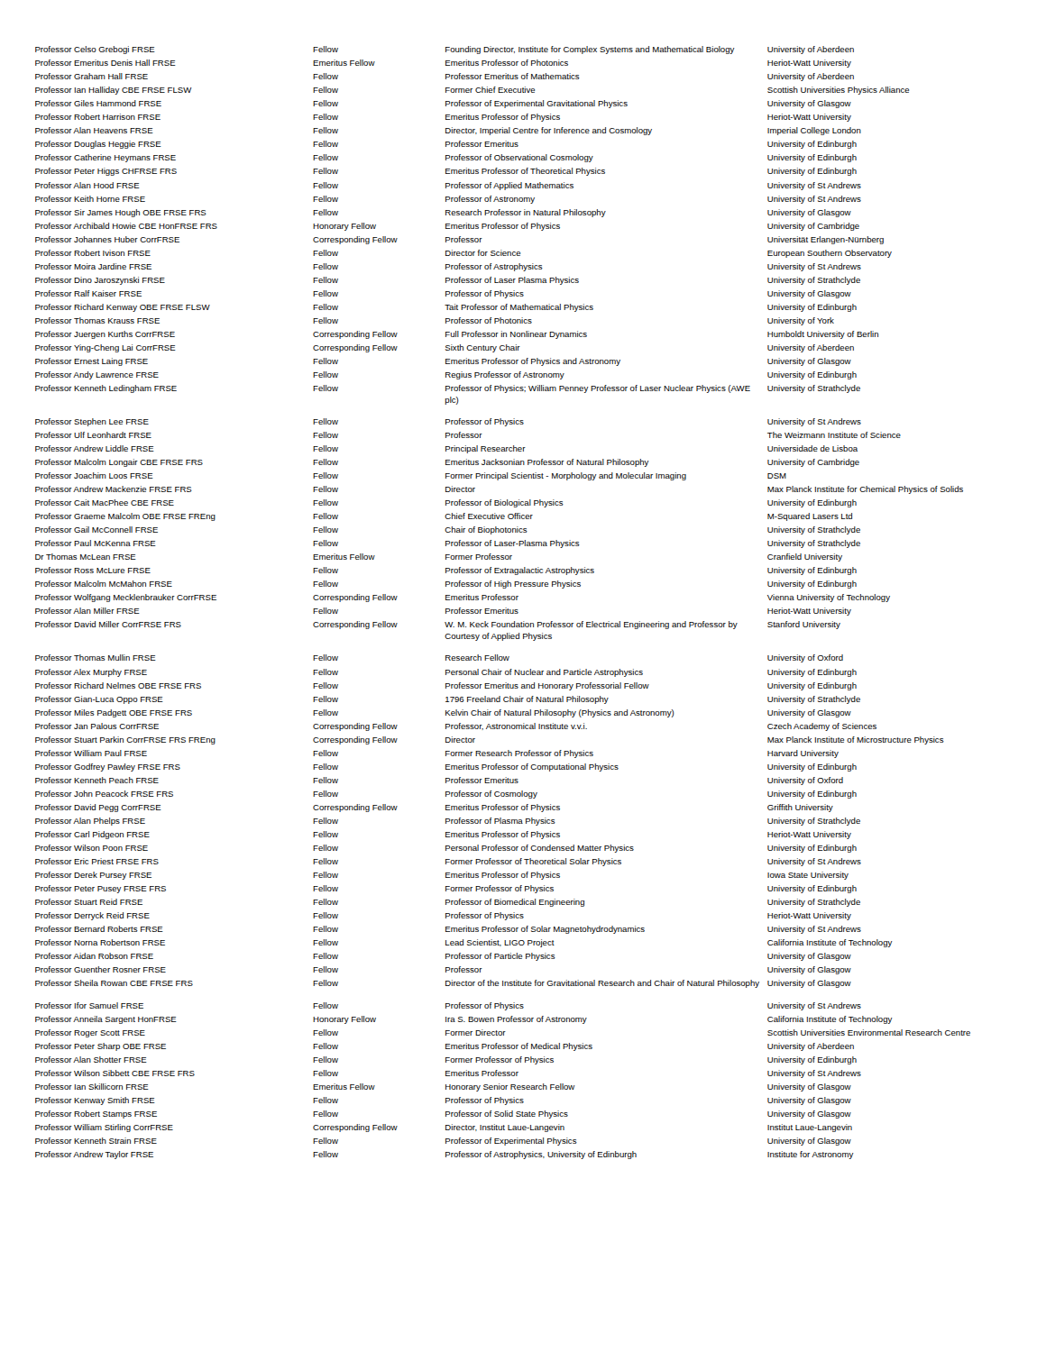| Professor Celso Grebogi FRSE | Fellow | Founding Director, Institute for Complex Systems and Mathematical Biology | University of Aberdeen |
| Professor Emeritus Denis Hall FRSE | Emeritus Fellow | Emeritus Professor of Photonics | Heriot-Watt University |
| Professor Graham Hall FRSE | Fellow | Professor Emeritus of Mathematics | University of Aberdeen |
| Professor Ian Halliday CBE FRSE FLSW | Fellow | Former Chief Executive | Scottish Universities Physics Alliance |
| Professor Giles Hammond FRSE | Fellow | Professor of Experimental Gravitational Physics | University of Glasgow |
| Professor Robert Harrison FRSE | Fellow | Emeritus Professor of Physics | Heriot-Watt University |
| Professor Alan Heavens FRSE | Fellow | Director, Imperial Centre for Inference and Cosmology | Imperial College London |
| Professor Douglas Heggie FRSE | Fellow | Professor Emeritus | University of Edinburgh |
| Professor Catherine Heymans FRSE | Fellow | Professor of Observational Cosmology | University of Edinburgh |
| Professor Peter Higgs CHFRSE FRS | Fellow | Emeritus Professor of Theoretical Physics | University of Edinburgh |
| Professor Alan Hood FRSE | Fellow | Professor of Applied Mathematics | University of St Andrews |
| Professor Keith Horne FRSE | Fellow | Professor of Astronomy | University of St Andrews |
| Professor Sir James Hough OBE FRSE FRS | Fellow | Research Professor in Natural Philosophy | University of Glasgow |
| Professor Archibald Howie CBE HonFRSE FRS | Honorary Fellow | Emeritus Professor of Physics | University of Cambridge |
| Professor Johannes Huber CorrFRSE | Corresponding Fellow | Professor | Universität Erlangen-Nürnberg |
| Professor Robert Ivison FRSE | Fellow | Director for Science | European Southern Observatory |
| Professor Moira Jardine FRSE | Fellow | Professor of Astrophysics | University of St Andrews |
| Professor Dino Jaroszynski FRSE | Fellow | Professor of Laser Plasma Physics | University of Strathclyde |
| Professor Ralf Kaiser FRSE | Fellow | Professor of Physics | University of Glasgow |
| Professor Richard Kenway OBE FRSE FLSW | Fellow | Tait Professor of Mathematical Physics | University of Edinburgh |
| Professor Thomas Krauss FRSE | Fellow | Professor of Photonics | University of York |
| Professor Juergen Kurths CorrFRSE | Corresponding Fellow | Full Professor in Nonlinear Dynamics | Humboldt University of Berlin |
| Professor Ying-Cheng Lai CorrFRSE | Corresponding Fellow | Sixth Century Chair | University of Aberdeen |
| Professor Ernest Laing FRSE | Fellow | Emeritus Professor of Physics and Astronomy | University of Glasgow |
| Professor Andy Lawrence FRSE | Fellow | Regius Professor of Astronomy | University of Edinburgh |
| Professor Kenneth Ledingham FRSE | Fellow | Professor of Physics; William Penney Professor of Laser Nuclear Physics (AWE plc) | University of Strathclyde |
| Professor Stephen Lee FRSE | Fellow | Professor of Physics | University of St Andrews |
| Professor Ulf Leonhardt FRSE | Fellow | Professor | The Weizmann Institute of Science |
| Professor Andrew Liddle FRSE | Fellow | Principal Researcher | Universidade de Lisboa |
| Professor Malcolm Longair CBE FRSE FRS | Fellow | Emeritus Jacksonian Professor of Natural Philosophy | University of Cambridge |
| Professor Joachim Loos FRSE | Fellow | Former Principal Scientist - Morphology and Molecular Imaging | DSM |
| Professor Andrew Mackenzie FRSE FRS | Fellow | Director | Max Planck Institute for Chemical Physics of Solids |
| Professor Cait MacPhee CBE FRSE | Fellow | Professor of Biological Physics | University of Edinburgh |
| Professor Graeme Malcolm OBE FRSE FREng | Fellow | Chief Executive Officer | M-Squared Lasers Ltd |
| Professor Gail McConnell FRSE | Fellow | Chair of Biophotonics | University of Strathclyde |
| Professor Paul McKenna FRSE | Fellow | Professor of Laser-Plasma Physics | University of Strathclyde |
| Dr Thomas McLean FRSE | Emeritus Fellow | Former Professor | Cranfield University |
| Professor Ross McLure FRSE | Fellow | Professor of Extragalactic Astrophysics | University of Edinburgh |
| Professor Malcolm McMahon FRSE | Fellow | Professor of High Pressure Physics | University of Edinburgh |
| Professor Wolfgang Mecklenbrauker CorrFRSE | Corresponding Fellow | Emeritus Professor | Vienna University of Technology |
| Professor Alan Miller FRSE | Fellow | Professor Emeritus | Heriot-Watt University |
| Professor David Miller CorrFRSE FRS | Corresponding Fellow | W. M. Keck Foundation Professor of Electrical Engineering and Professor by Courtesy of Applied Physics | Stanford University |
| Professor Thomas Mullin FRSE | Fellow | Research Fellow | University of Oxford |
| Professor Alex Murphy FRSE | Fellow | Personal Chair of Nuclear and Particle Astrophysics | University of Edinburgh |
| Professor Richard Nelmes OBE FRSE FRS | Fellow | Professor Emeritus and Honorary Professorial Fellow | University of Edinburgh |
| Professor Gian-Luca Oppo FRSE | Fellow | 1796 Freeland Chair of Natural Philosophy | University of Strathclyde |
| Professor Miles Padgett OBE FRSE FRS | Fellow | Kelvin Chair of Natural Philosophy (Physics and Astronomy) | University of Glasgow |
| Professor Jan Palous CorrFRSE | Corresponding Fellow | Professor, Astronomical Institute v.v.i. | Czech Academy of Sciences |
| Professor Stuart Parkin CorrFRSE FRS FREng | Corresponding Fellow | Director | Max Planck Institute of Microstructure Physics |
| Professor William Paul FRSE | Fellow | Former Research Professor of Physics | Harvard University |
| Professor Godfrey Pawley FRSE FRS | Fellow | Emeritus Professor of Computational Physics | University of Edinburgh |
| Professor Kenneth Peach FRSE | Fellow | Professor Emeritus | University of Oxford |
| Professor John Peacock FRSE FRS | Fellow | Professor of Cosmology | University of Edinburgh |
| Professor David Pegg CorrFRSE | Corresponding Fellow | Emeritus Professor of Physics | Griffith University |
| Professor Alan Phelps FRSE | Fellow | Professor of Plasma Physics | University of Strathclyde |
| Professor Carl Pidgeon FRSE | Fellow | Emeritus Professor of Physics | Heriot-Watt University |
| Professor Wilson Poon FRSE | Fellow | Personal Professor of Condensed Matter Physics | University of Edinburgh |
| Professor Eric Priest FRSE FRS | Fellow | Former Professor of Theoretical Solar Physics | University of St Andrews |
| Professor Derek Pursey FRSE | Fellow | Emeritus Professor of Physics | Iowa State University |
| Professor Peter Pusey FRSE FRS | Fellow | Former Professor of Physics | University of Edinburgh |
| Professor Stuart Reid FRSE | Fellow | Professor of Biomedical Engineering | University of Strathclyde |
| Professor Derryck Reid FRSE | Fellow | Professor of Physics | Heriot-Watt University |
| Professor Bernard Roberts FRSE | Fellow | Emeritus Professor of Solar Magnetohydrodynamics | University of St Andrews |
| Professor Norna Robertson FRSE | Fellow | Lead Scientist, LIGO Project | California Institute of Technology |
| Professor Aidan Robson FRSE | Fellow | Professor of Particle Physics | University of Glasgow |
| Professor Guenther Rosner FRSE | Fellow | Professor | University of Glasgow |
| Professor Sheila Rowan CBE FRSE FRS | Fellow | Director of the Institute for Gravitational Research and Chair of Natural Philosophy | University of Glasgow |
| Professor Ifor Samuel FRSE | Fellow | Professor of Physics | University of St Andrews |
| Professor Anneila Sargent HonFRSE | Honorary Fellow | Ira S. Bowen Professor of Astronomy | California Institute of Technology |
| Professor Roger Scott FRSE | Fellow | Former Director | Scottish Universities Environmental Research Centre |
| Professor Peter Sharp OBE FRSE | Fellow | Emeritus Professor of Medical Physics | University of Aberdeen |
| Professor Alan Shotter FRSE | Fellow | Former Professor of Physics | University of Edinburgh |
| Professor Wilson Sibbett CBE FRSE FRS | Fellow | Emeritus Professor | University of St Andrews |
| Professor Ian Skillicorn FRSE | Emeritus Fellow | Honorary Senior Research Fellow | University of Glasgow |
| Professor Kenway Smith FRSE | Fellow | Professor of Physics | University of Glasgow |
| Professor Robert Stamps FRSE | Fellow | Professor of Solid State Physics | University of Glasgow |
| Professor William Stirling CorrFRSE | Corresponding Fellow | Director, Institut Laue-Langevin | Institut Laue-Langevin |
| Professor Kenneth Strain FRSE | Fellow | Professor of Experimental Physics | University of Glasgow |
| Professor Andrew Taylor FRSE | Fellow | Professor of Astrophysics, University of Edinburgh | Institute for Astronomy |